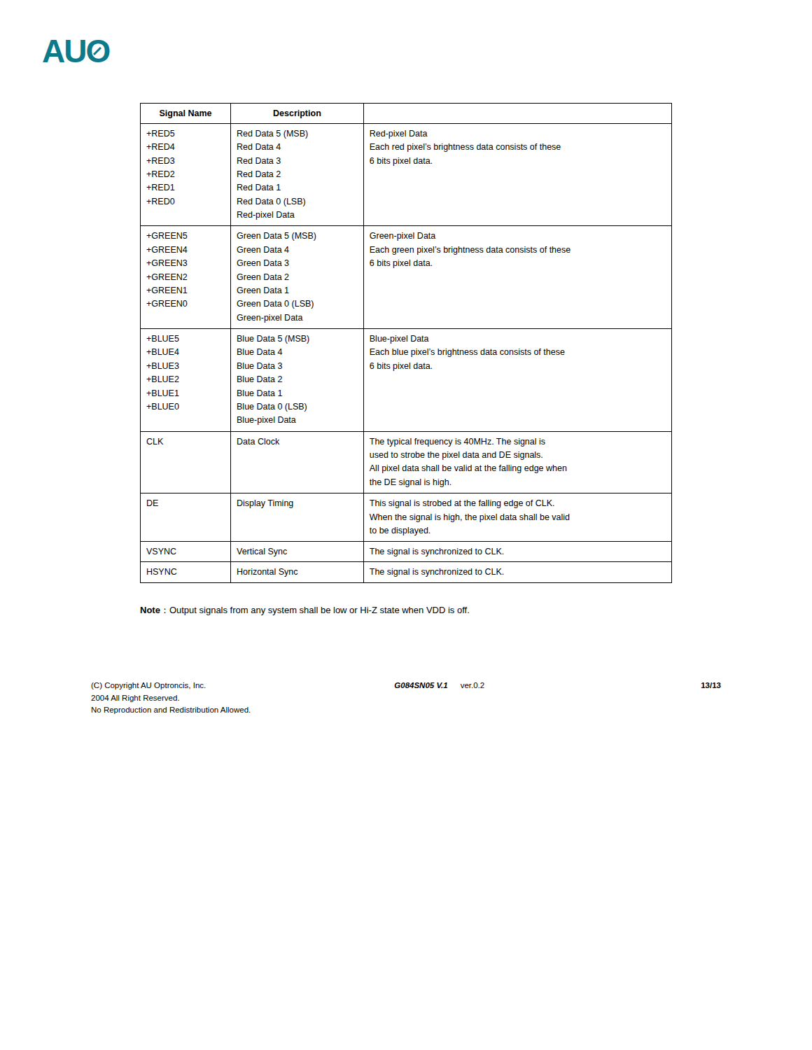AUO
| Signal Name | Description | |
| --- | --- | --- |
| +RED5 +RED4 +RED3 +RED2 +RED1 +RED0 | Red Data 5 (MSB) Red Data 4 Red Data 3 Red Data 2 Red Data 1 Red Data 0 (LSB) Red-pixel Data | Red-pixel Data Each red pixel’s brightness data consists of these 6 bits pixel data. |
| +GREEN5 +GREEN4 +GREEN3 +GREEN2 +GREEN1 +GREEN0 | Green Data 5 (MSB) Green Data 4 Green Data 3 Green Data 2 Green Data 1 Green Data 0 (LSB) Green-pixel Data | Green-pixel Data Each green pixel’s brightness data consists of these 6 bits pixel data. |
| +BLUE5 +BLUE4 +BLUE3 +BLUE2 +BLUE1 +BLUE0 | Blue Data 5 (MSB) Blue Data 4 Blue Data 3 Blue Data 2 Blue Data 1 Blue Data 0 (LSB) Blue-pixel Data | Blue-pixel Data Each blue pixel’s brightness data consists of these 6 bits pixel data. |
| CLK | Data Clock | The typical frequency is 40MHz. The signal is used to strobe the pixel data and DE signals. All pixel data shall be valid at the falling edge when the DE signal is high. |
| DE | Display Timing | This signal is strobed at the falling edge of CLK. When the signal is high, the pixel data shall be valid to be displayed. |
| VSYNC | Vertical Sync | The signal is synchronized to CLK. |
| HSYNC | Horizontal Sync | The signal is synchronized to CLK. |
Note：Output signals from any system shall be low or Hi-Z state when VDD is off.
(C) Copyright AU Optroncis, Inc.
G084SN05 V.1 ver.0.2
13/13
2004 All Right Reserved.
No Reproduction and Redistribution Allowed.